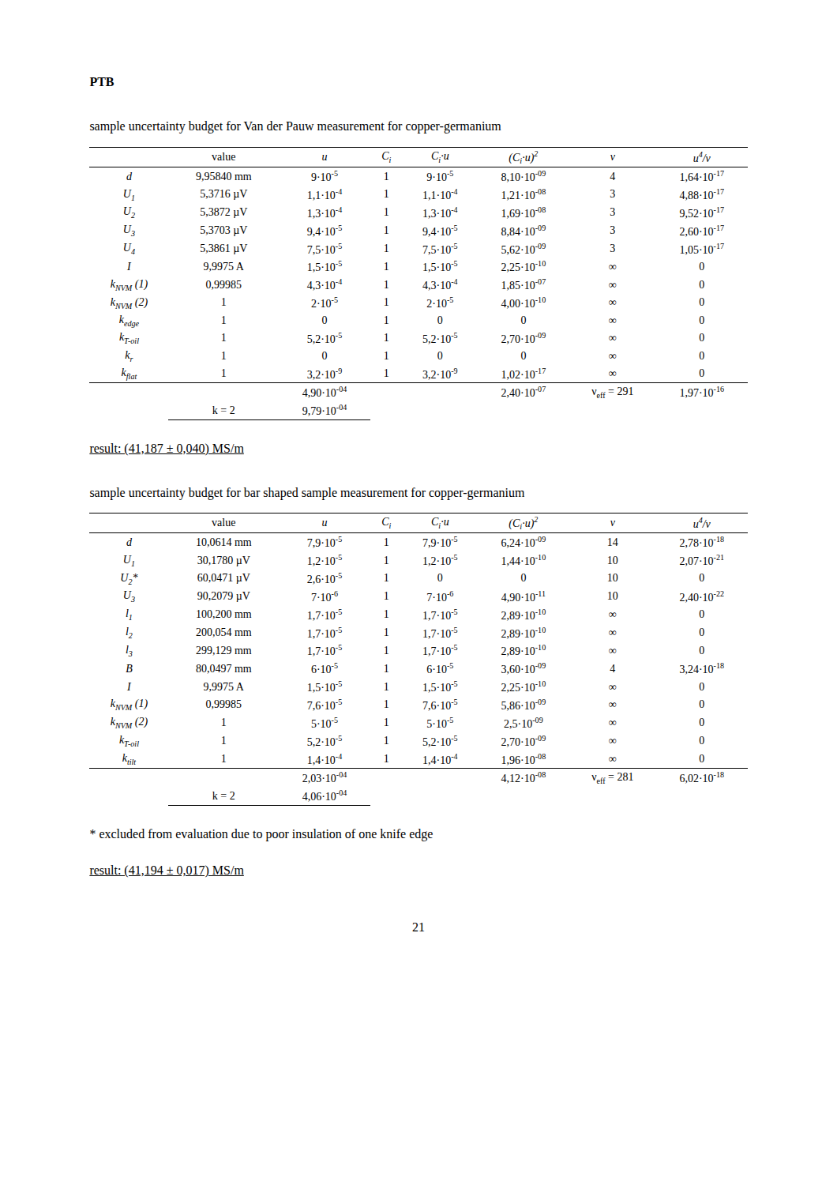PTB
sample uncertainty budget for Van der Pauw measurement for copper-germanium
| | value | u | C i | C i ·u | (C i ·u) 2 | ν | u 4 /ν |
| --- | --- | --- | --- | --- | --- | --- | --- |
| d | 9,95840 mm | 9·10 -5 | 1 | 9·10 -5 | 8,10·10 -09 | 4 | 1,64·10 -17 |
| U 1 | 5,3716 µV | 1,1·10 -4 | 1 | 1,1·10 -4 | 1,21·10 -08 | 3 | 4,88·10 -17 |
| U 2 | 5,3872 µV | 1,3·10 -4 | 1 | 1,3·10 -4 | 1,69·10 -08 | 3 | 9,52·10 -17 |
| U 3 | 5,3703 µV | 9,4·10 -5 | 1 | 9,4·10 -5 | 8,84·10 -09 | 3 | 2,60·10 -17 |
| U 4 | 5,3861 µV | 7,5·10 -5 | 1 | 7,5·10 -5 | 5,62·10 -09 | 3 | 1,05·10 -17 |
| I | 9,9975 A | 1,5·10 -5 | 1 | 1,5·10 -5 | 2,25·10 -10 | ∞ | 0 |
| k NVM (1) | 0,99985 | 4,3·10 -4 | 1 | 4,3·10 -4 | 1,85·10 -07 | ∞ | 0 |
| k NVM (2) | 1 | 2·10 -5 | 1 | 2·10 -5 | 4,00·10 -10 | ∞ | 0 |
| k edge | 1 | 0 | 1 | 0 | 0 | ∞ | 0 |
| k T-oil | 1 | 5,2·10 -5 | 1 | 5,2·10 -5 | 2,70·10 -09 | ∞ | 0 |
| k r | 1 | 0 | 1 | 0 | 0 | ∞ | 0 |
| k flat | 1 | 3,2·10 -9 | 1 | 3,2·10 -9 | 1,02·10 -17 | ∞ | 0 |
| | | 4,90·10 -04 | | | 2,40·10 -07 | ν eff = 291 | 1,97·10 -16 |
| | k = 2 | 9,79·10 -04 | | | | | |
result: (41,187 ± 0,040) MS/m
sample uncertainty budget for bar shaped sample measurement for copper-germanium
| | value | u | C i | C i ·u | (C i ·u) 2 | ν | u 4 /ν |
| --- | --- | --- | --- | --- | --- | --- | --- |
| d | 10,0614 mm | 7,9·10 -5 | 1 | 7,9·10 -5 | 6,24·10 -09 | 14 | 2,78·10 -18 |
| U 1 | 30,1780 µV | 1,2·10 -5 | 1 | 1,2·10 -5 | 1,44·10 -10 | 10 | 2,07·10 -21 |
| U 2 * | 60,0471 µV | 2,6·10 -5 | 1 | 0 | 0 | 10 | 0 |
| U 3 | 90,2079 µV | 7·10 -6 | 1 | 7·10 -6 | 4,90·10 -11 | 10 | 2,40·10 -22 |
| l 1 | 100,200 mm | 1,7·10 -5 | 1 | 1,7·10 -5 | 2,89·10 -10 | ∞ | 0 |
| l 2 | 200,054 mm | 1,7·10 -5 | 1 | 1,7·10 -5 | 2,89·10 -10 | ∞ | 0 |
| l 3 | 299,129 mm | 1,7·10 -5 | 1 | 1,7·10 -5 | 2,89·10 -10 | ∞ | 0 |
| B | 80,0497 mm | 6·10 -5 | 1 | 6·10 -5 | 3,60·10 -09 | 4 | 3,24·10 -18 |
| I | 9,9975 A | 1,5·10 -5 | 1 | 1,5·10 -5 | 2,25·10 -10 | ∞ | 0 |
| k NVM (1) | 0,99985 | 7,6·10 -5 | 1 | 7,6·10 -5 | 5,86·10 -09 | ∞ | 0 |
| k NVM (2) | 1 | 5·10 -5 | 1 | 5·10 -5 | 2,5·10 -09 | ∞ | 0 |
| k T-oil | 1 | 5,2·10 -5 | 1 | 5,2·10 -5 | 2,70·10 -09 | ∞ | 0 |
| k tilt | 1 | 1,4·10 -4 | 1 | 1,4·10 -4 | 1,96·10 -08 | ∞ | 0 |
| | | 2,03·10 -04 | | | 4,12·10 -08 | ν eff = 281 | 6,02·10 -18 |
| | k = 2 | 4,06·10 -04 | | | | | |
* excluded from evaluation due to poor insulation of one knife edge
result: (41,194 ± 0,017) MS/m
21